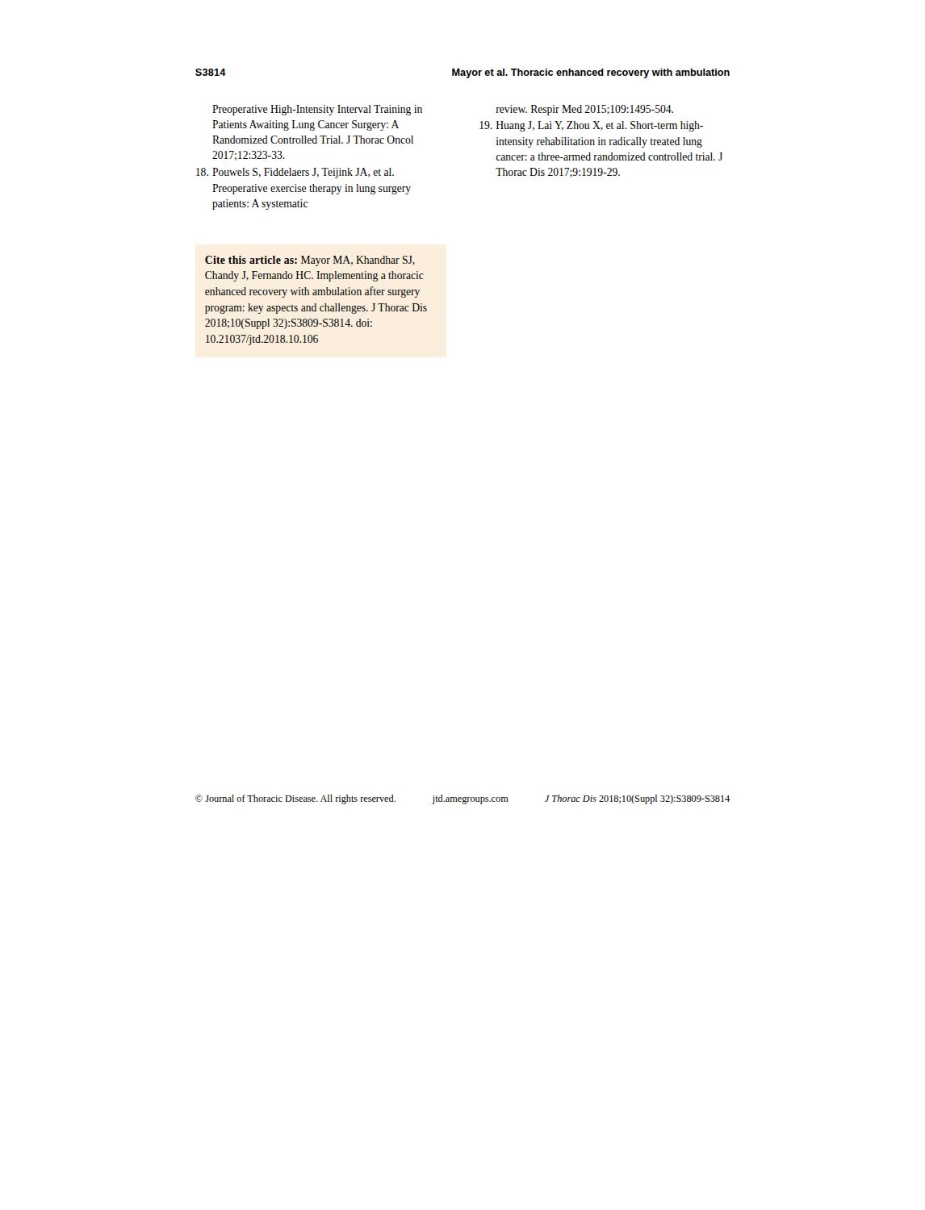S3814 Mayor et al. Thoracic enhanced recovery with ambulation
Preoperative High-Intensity Interval Training in Patients Awaiting Lung Cancer Surgery: A Randomized Controlled Trial. J Thorac Oncol 2017;12:323-33.
18. Pouwels S, Fiddelaers J, Teijink JA, et al. Preoperative exercise therapy in lung surgery patients: A systematic
Cite this article as: Mayor MA, Khandhar SJ, Chandy J, Fernando HC. Implementing a thoracic enhanced recovery with ambulation after surgery program: key aspects and challenges. J Thorac Dis 2018;10(Suppl 32):S3809-S3814. doi: 10.21037/jtd.2018.10.106
review. Respir Med 2015;109:1495-504.
19. Huang J, Lai Y, Zhou X, et al. Short-term high-intensity rehabilitation in radically treated lung cancer: a three-armed randomized controlled trial. J Thorac Dis 2017;9:1919-29.
© Journal of Thoracic Disease. All rights reserved. jtd.amegroups.com J Thorac Dis 2018;10(Suppl 32):S3809-S3814